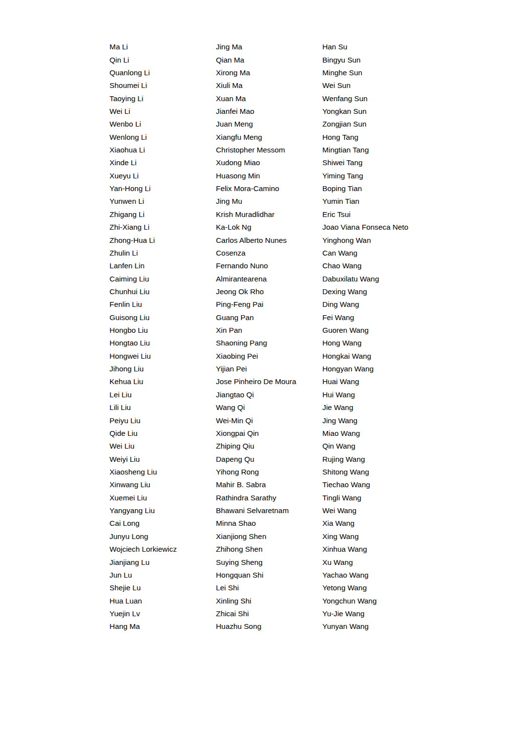Ma Li
Qin Li
Quanlong Li
Shoumei Li
Taoying Li
Wei Li
Wenbo Li
Wenlong Li
Xiaohua Li
Xinde Li
Xueyu Li
Yan-Hong Li
Yunwen Li
Zhigang Li
Zhi-Xiang Li
Zhong-Hua Li
Zhulin Li
Lanfen Lin
Caiming Liu
Chunhui Liu
Fenlin Liu
Guisong Liu
Hongbo Liu
Hongtao Liu
Hongwei Liu
Jihong Liu
Kehua Liu
Lei Liu
Lili Liu
Peiyu Liu
Qide Liu
Wei Liu
Weiyi Liu
Xiaosheng Liu
Xinwang Liu
Xuemei Liu
Yangyang Liu
Cai Long
Junyu Long
Wojciech Lorkiewicz
Jianjiang Lu
Jun Lu
Shejie Lu
Hua Luan
Yuejin Lv
Hang Ma
Jing Ma
Qian Ma
Xirong Ma
Xiuli Ma
Xuan Ma
Jianfei Mao
Juan Meng
Xiangfu Meng
Christopher Messom
Xudong Miao
Huasong Min
Felix Mora-Camino
Jing Mu
Krish Muradlidhar
Ka-Lok Ng
Carlos Alberto Nunes
Cosenza
Fernando Nuno
Almirantearena
Jeong Ok Rho
Ping-Feng Pai
Guang Pan
Xin Pan
Shaoning Pang
Xiaobing Pei
Yijian Pei
Jose Pinheiro De Moura
Jiangtao Qi
Wang Qi
Wei-Min Qi
Xiongpai Qin
Zhiping Qiu
Dapeng Qu
Yihong Rong
Mahir B. Sabra
Rathindra Sarathy
Bhawani Selvaretnam
Minna Shao
Xianjiong Shen
Zhihong Shen
Suying Sheng
Hongquan Shi
Lei Shi
Xinling Shi
Zhicai Shi
Huazhu Song
Han Su
Bingyu Sun
Minghe Sun
Wei Sun
Wenfang Sun
Yongkan Sun
Zongjian Sun
Hong Tang
Mingtian Tang
Shiwei Tang
Yiming Tang
Boping Tian
Yumin Tian
Eric Tsui
Joao Viana Fonseca Neto
Yinghong Wan
Can Wang
Chao Wang
Dabuxilatu Wang
Dexing Wang
Ding Wang
Fei Wang
Guoren Wang
Hong Wang
Hongkai Wang
Hongyan Wang
Huai Wang
Hui Wang
Jie Wang
Jing Wang
Miao Wang
Qin Wang
Rujing Wang
Shitong Wang
Tiechao Wang
Tingli Wang
Wei Wang
Xia Wang
Xing Wang
Xinhua Wang
Xu Wang
Yachao Wang
Yetong Wang
Yongchun Wang
Yu-Jie Wang
Yunyan Wang